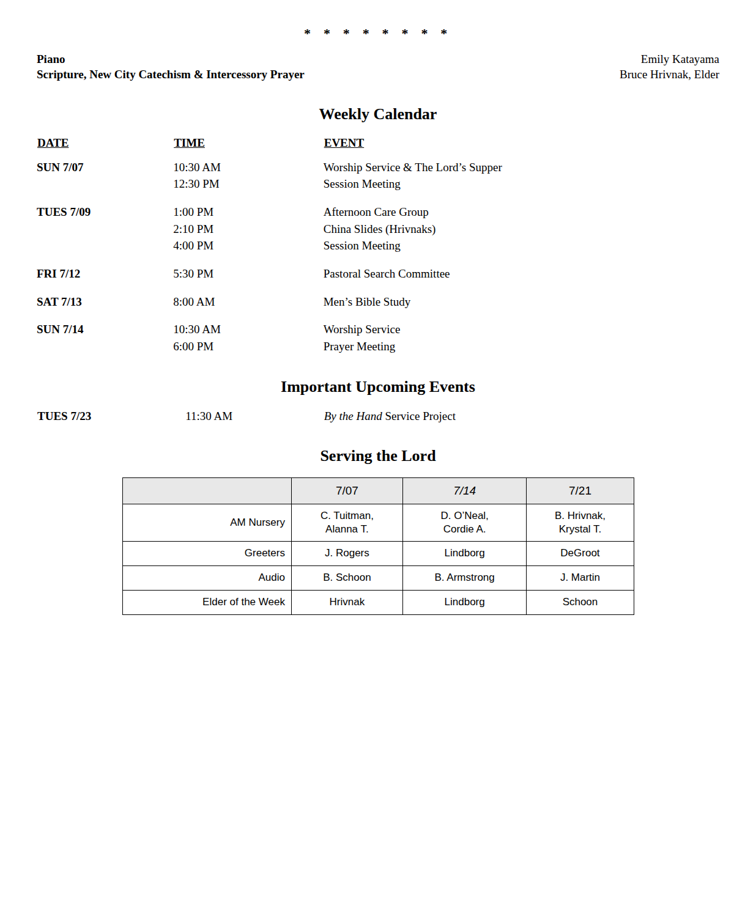* * * * * * * *
Piano Emily Katayama
Scripture, New City Catechism & Intercessory Prayer Bruce Hrivnak, Elder
Weekly Calendar
| DATE | TIME | EVENT |
| --- | --- | --- |
| SUN 7/07 | 10:30 AM | Worship Service & The Lord’s Supper |
| | 12:30 PM | Session Meeting |
| TUES 7/09 | 1:00 PM | Afternoon Care Group |
| | 2:10 PM | China Slides (Hrivnaks) |
| | 4:00 PM | Session Meeting |
| FRI 7/12 | 5:30 PM | Pastoral Search Committee |
| SAT 7/13 | 8:00 AM | Men’s Bible Study |
| SUN 7/14 | 10:30 AM | Worship Service |
| | 6:00 PM | Prayer Meeting |
Important Upcoming Events
| TUES 7/23 | 11:30 AM | By the Hand Service Project |
Serving the Lord
| | 7/07 | 7/14 | 7/21 |
| --- | --- | --- | --- |
| AM Nursery | C. Tuitman, Alanna T. | D. O’Neal, Cordie A. | B. Hrivnak, Krystal T. |
| Greeters | J. Rogers | Lindborg | DeGroot |
| Audio | B. Schoon | B. Armstrong | J. Martin |
| Elder of the Week | Hrivnak | Lindborg | Schoon |